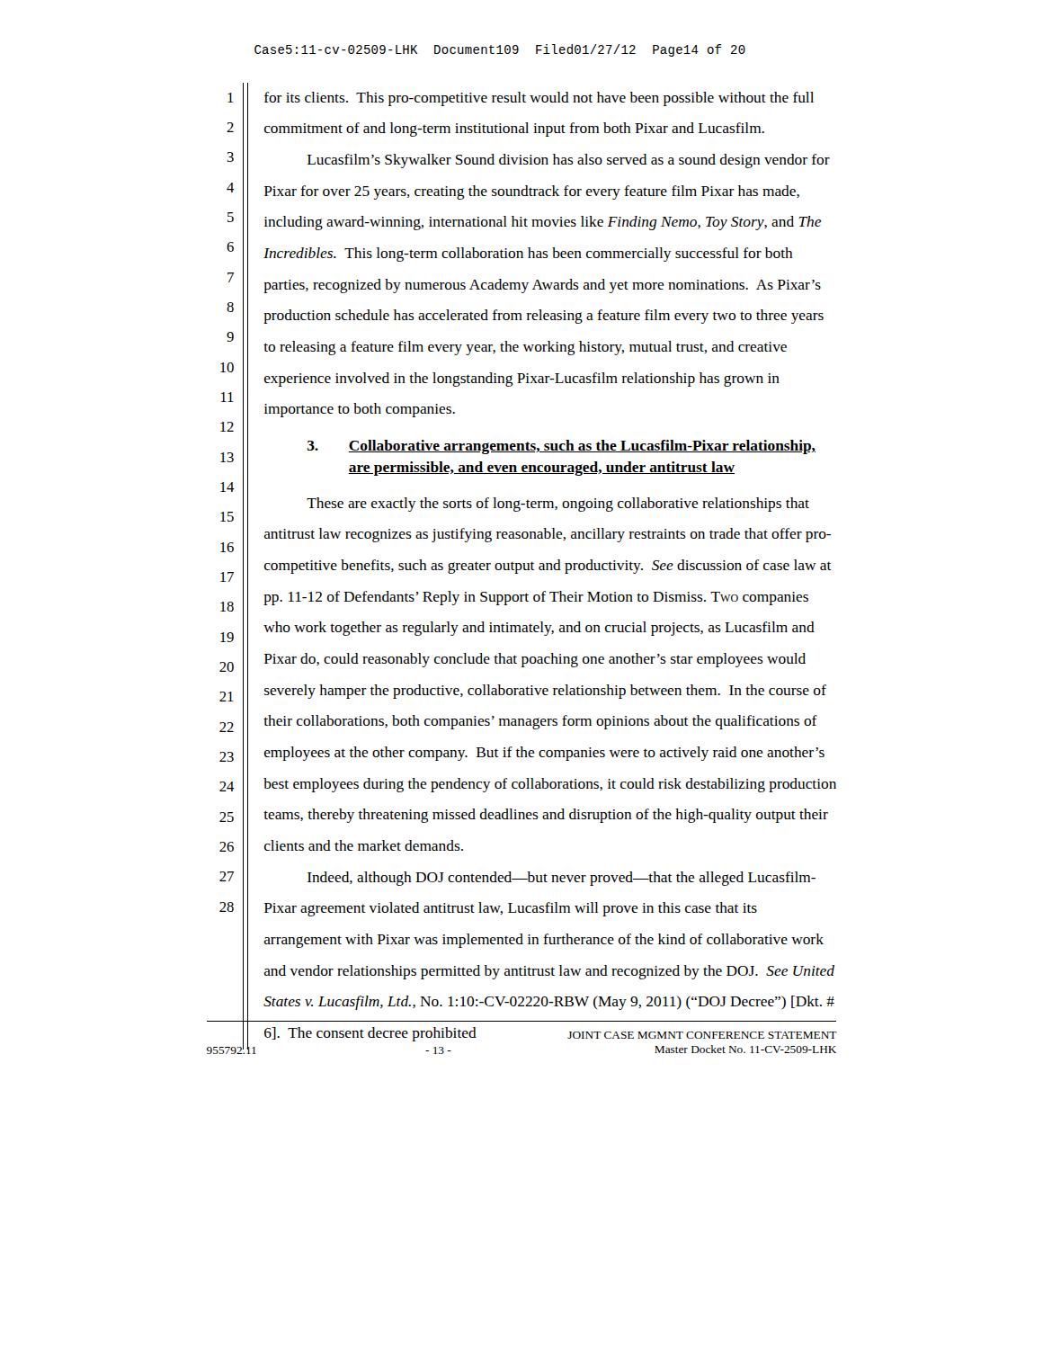Case5:11-cv-02509-LHK Document109 Filed01/27/12 Page14 of 20
1
2
3
4
5
6
7
8
9
10
11
12
13
14
15
16
17
18
19
20
21
22
23
24
25
26
27
28
for its clients. This pro-competitive result would not have been possible without the full commitment of and long-term institutional input from both Pixar and Lucasfilm.
Lucasfilm’s Skywalker Sound division has also served as a sound design vendor for Pixar for over 25 years, creating the soundtrack for every feature film Pixar has made, including award-winning, international hit movies like Finding Nemo, Toy Story, and The Incredibles. This long-term collaboration has been commercially successful for both parties, recognized by numerous Academy Awards and yet more nominations. As Pixar’s production schedule has accelerated from releasing a feature film every two to three years to releasing a feature film every year, the working history, mutual trust, and creative experience involved in the longstanding Pixar-Lucasfilm relationship has grown in importance to both companies.
3. Collaborative arrangements, such as the Lucasfilm-Pixar relationship, are permissible, and even encouraged, under antitrust law
These are exactly the sorts of long-term, ongoing collaborative relationships that antitrust law recognizes as justifying reasonable, ancillary restraints on trade that offer pro-competitive benefits, such as greater output and productivity. See discussion of case law at pp. 11-12 of Defendants’ Reply in Support of Their Motion to Dismiss. Two companies who work together as regularly and intimately, and on crucial projects, as Lucasfilm and Pixar do, could reasonably conclude that poaching one another’s star employees would severely hamper the productive, collaborative relationship between them. In the course of their collaborations, both companies’ managers form opinions about the qualifications of employees at the other company. But if the companies were to actively raid one another’s best employees during the pendency of collaborations, it could risk destabilizing production teams, thereby threatening missed deadlines and disruption of the high-quality output their clients and the market demands.
Indeed, although DOJ contended—but never proved—that the alleged Lucasfilm-Pixar agreement violated antitrust law, Lucasfilm will prove in this case that its arrangement with Pixar was implemented in furtherance of the kind of collaborative work and vendor relationships permitted by antitrust law and recognized by the DOJ. See United States v. Lucasfilm, Ltd., No. 1:10:-CV-02220-RBW (May 9, 2011) (“DOJ Decree”) [Dkt. # 6]. The consent decree prohibited
955792.11
- 13 -
JOINT CASE MGMNT CONFERENCE STATEMENT
Master Docket No. 11-CV-2509-LHK